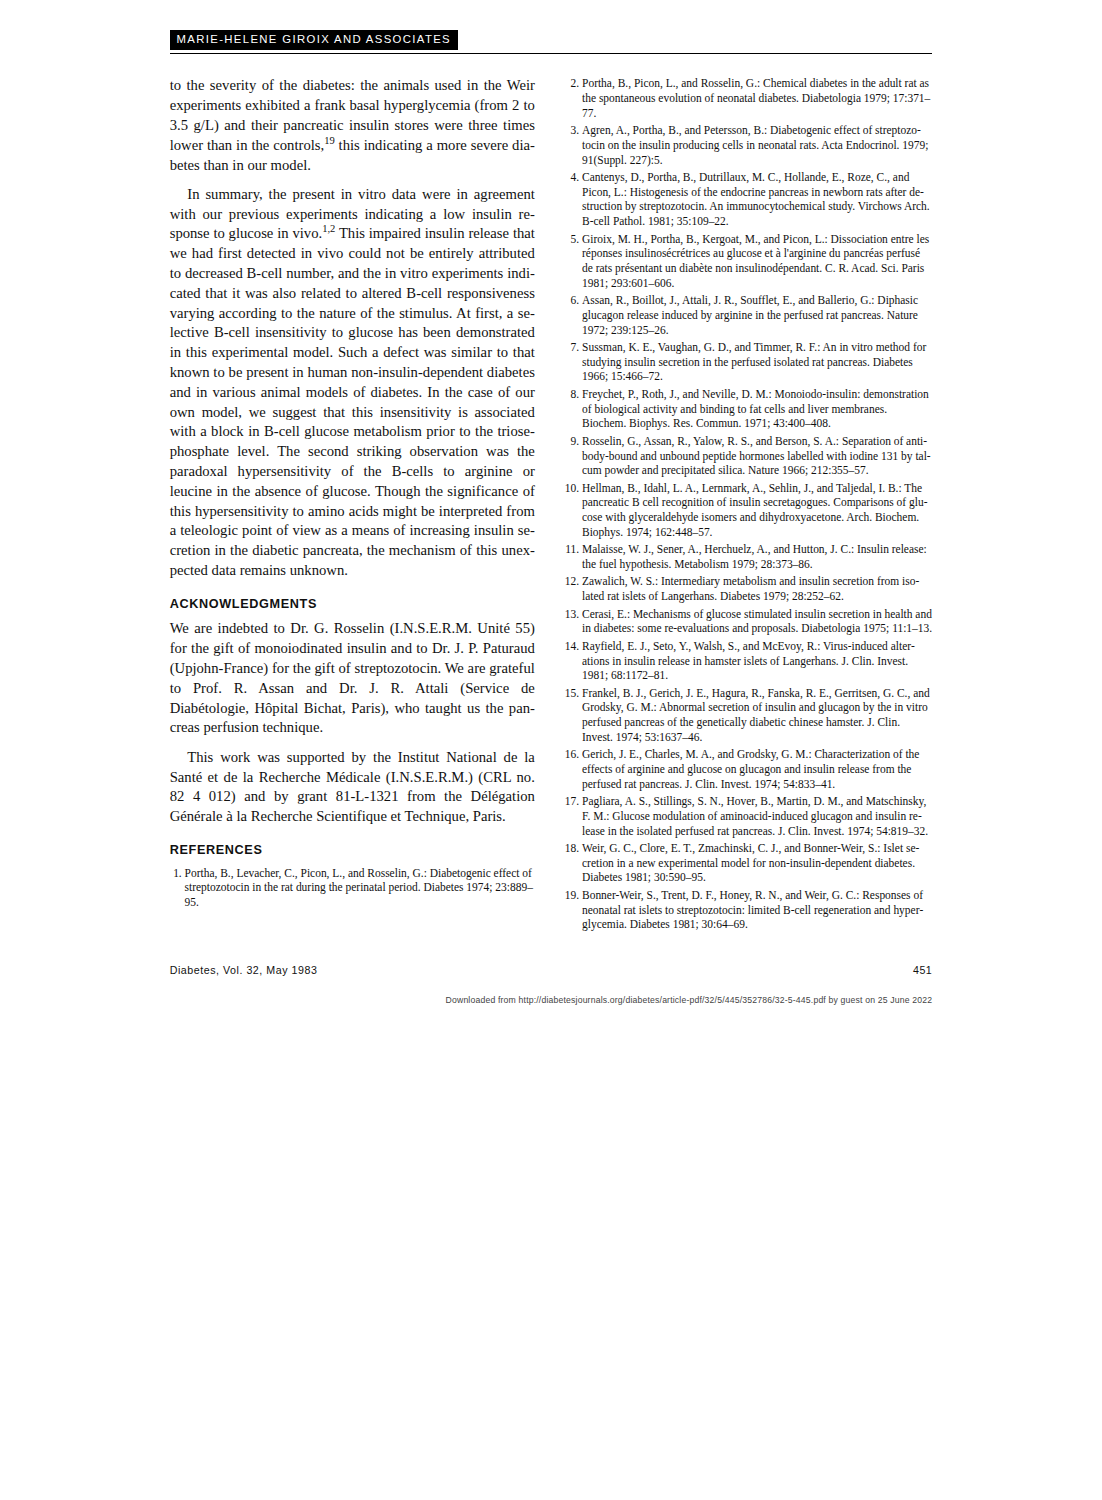Marie-Helene Giroix and Associates
to the severity of the diabetes: the animals used in the Weir experiments exhibited a frank basal hyperglycemia (from 2 to 3.5 g/L) and their pancreatic insulin stores were three times lower than in the controls,19 this indicating a more severe diabetes than in our model.
In summary, the present in vitro data were in agreement with our previous experiments indicating a low insulin response to glucose in vivo.1,2 This impaired insulin release that we had first detected in vivo could not be entirely attributed to decreased B-cell number, and the in vitro experiments indicated that it was also related to altered B-cell responsiveness varying according to the nature of the stimulus. At first, a selective B-cell insensitivity to glucose has been demonstrated in this experimental model. Such a defect was similar to that known to be present in human non-insulin-dependent diabetes and in various animal models of diabetes. In the case of our own model, we suggest that this insensitivity is associated with a block in B-cell glucose metabolism prior to the triose-phosphate level. The second striking observation was the paradoxal hypersensitivity of the B-cells to arginine or leucine in the absence of glucose. Though the significance of this hypersensitivity to amino acids might be interpreted from a teleologic point of view as a means of increasing insulin secretion in the diabetic pancreata, the mechanism of this unexpected data remains unknown.
Acknowledgments
We are indebted to Dr. G. Rosselin (I.N.S.E.R.M. Unité 55) for the gift of monoiodinated insulin and to Dr. J. P. Paturaud (Upjohn-France) for the gift of streptozotocin. We are grateful to Prof. R. Assan and Dr. J. R. Attali (Service de Diabétologie, Hôpital Bichat, Paris), who taught us the pancreas perfusion technique.
This work was supported by the Institut National de la Santé et de la Recherche Médicale (I.N.S.E.R.M.) (CRL no. 82 4 012) and by grant 81-L-1321 from the Délégation Générale à la Recherche Scientifique et Technique, Paris.
References
Portha, B., Levacher, C., Picon, L., and Rosselin, G.: Diabetogenic effect of streptozotocin in the rat during the perinatal period. Diabetes 1974; 23:889–95.
Portha, B., Picon, L., and Rosselin, G.: Chemical diabetes in the adult rat as the spontaneous evolution of neonatal diabetes. Diabetologia 1979; 17:371–77.
Agren, A., Portha, B., and Petersson, B.: Diabetogenic effect of streptozotocin on the insulin producing cells in neonatal rats. Acta Endocrinol. 1979; 91(Suppl. 227):5.
Cantenys, D., Portha, B., Dutrillaux, M. C., Hollande, E., Roze, C., and Picon, L.: Histogenesis of the endocrine pancreas in newborn rats after destruction by streptozotocin. An immunocytochemical study. Virchows Arch. B-cell Pathol. 1981; 35:109–22.
Giroix, M. H., Portha, B., Kergoat, M., and Picon, L.: Dissociation entre les réponses insulinosécrétrices au glucose et à l'arginine du pancréas perfusé de rats présentant un diabète non insulinodépendant. C. R. Acad. Sci. Paris 1981; 293:601–606.
Assan, R., Boillot, J., Attali, J. R., Soufflet, E., and Ballerio, G.: Diphasic glucagon release induced by arginine in the perfused rat pancreas. Nature 1972; 239:125–26.
Sussman, K. E., Vaughan, G. D., and Timmer, R. F.: An in vitro method for studying insulin secretion in the perfused isolated rat pancreas. Diabetes 1966; 15:466–72.
Freychet, P., Roth, J., and Neville, D. M.: Monoiodo-insulin: demonstration of biological activity and binding to fat cells and liver membranes. Biochem. Biophys. Res. Commun. 1971; 43:400–408.
Rosselin, G., Assan, R., Yalow, R. S., and Berson, S. A.: Separation of antibody-bound and unbound peptide hormones labelled with iodine 131 by talcum powder and precipitated silica. Nature 1966; 212:355–57.
Hellman, B., Idahl, L. A., Lernmark, A., Sehlin, J., and Taljedal, I. B.: The pancreatic B cell recognition of insulin secretagogues. Comparisons of glucose with glyceraldehyde isomers and dihydroxyacetone. Arch. Biochem. Biophys. 1974; 162:448–57.
Malaisse, W. J., Sener, A., Herchuelz, A., and Hutton, J. C.: Insulin release: the fuel hypothesis. Metabolism 1979; 28:373–86.
Zawalich, W. S.: Intermediary metabolism and insulin secretion from isolated rat islets of Langerhans. Diabetes 1979; 28:252–62.
Cerasi, E.: Mechanisms of glucose stimulated insulin secretion in health and in diabetes: some re-evaluations and proposals. Diabetologia 1975; 11:1–13.
Rayfield, E. J., Seto, Y., Walsh, S., and McEvoy, R.: Virus-induced alterations in insulin release in hamster islets of Langerhans. J. Clin. Invest. 1981; 68:1172–81.
Frankel, B. J., Gerich, J. E., Hagura, R., Fanska, R. E., Gerritsen, G. C., and Grodsky, G. M.: Abnormal secretion of insulin and glucagon by the in vitro perfused pancreas of the genetically diabetic chinese hamster. J. Clin. Invest. 1974; 53:1637–46.
Gerich, J. E., Charles, M. A., and Grodsky, G. M.: Characterization of the effects of arginine and glucose on glucagon and insulin release from the perfused rat pancreas. J. Clin. Invest. 1974; 54:833–41.
Pagliara, A. S., Stillings, S. N., Hover, B., Martin, D. M., and Matschinsky, F. M.: Glucose modulation of aminoacid-induced glucagon and insulin release in the isolated perfused rat pancreas. J. Clin. Invest. 1974; 54:819–32.
Weir, G. C., Clore, E. T., Zmachinski, C. J., and Bonner-Weir, S.: Islet secretion in a new experimental model for non-insulin-dependent diabetes. Diabetes 1981; 30:590–95.
Bonner-Weir, S., Trent, D. F., Honey, R. N., and Weir, G. C.: Responses of neonatal rat islets to streptozotocin: limited B-cell regeneration and hyperglycemia. Diabetes 1981; 30:64–69.
Diabetes, Vol. 32, May 1983 451
Downloaded from http://diabetesjournals.org/diabetes/article-pdf/32/5/445/352786/32-5-445.pdf by guest on 25 June 2022